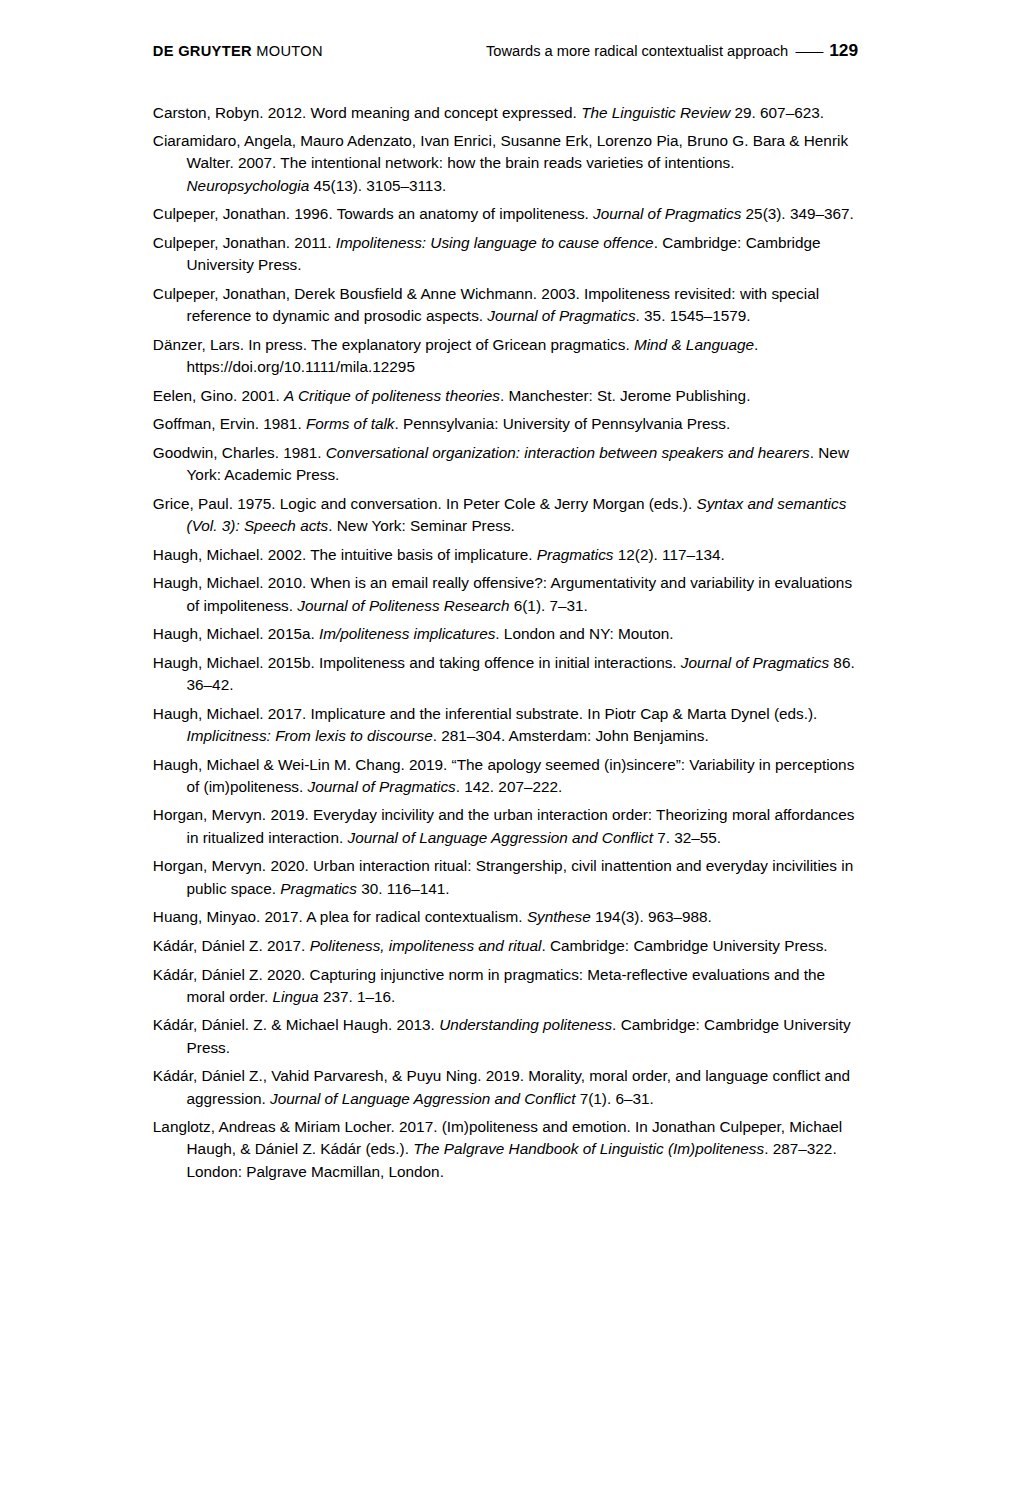DE GRUYTER MOUTON Towards a more radical contextualist approach——129
Carston, Robyn. 2012. Word meaning and concept expressed. The Linguistic Review 29. 607–623.
Ciaramidaro, Angela, Mauro Adenzato, Ivan Enrici, Susanne Erk, Lorenzo Pia, Bruno G. Bara & Henrik Walter. 2007. The intentional network: how the brain reads varieties of intentions. Neuropsychologia 45(13). 3105–3113.
Culpeper, Jonathan. 1996. Towards an anatomy of impoliteness. Journal of Pragmatics 25(3). 349–367.
Culpeper, Jonathan. 2011. Impoliteness: Using language to cause offence. Cambridge: Cambridge University Press.
Culpeper, Jonathan, Derek Bousfield & Anne Wichmann. 2003. Impoliteness revisited: with special reference to dynamic and prosodic aspects. Journal of Pragmatics. 35. 1545–1579.
Dänzer, Lars. In press. The explanatory project of Gricean pragmatics. Mind & Language. https://doi.org/10.1111/mila.12295
Eelen, Gino. 2001. A Critique of politeness theories. Manchester: St. Jerome Publishing.
Goffman, Ervin. 1981. Forms of talk. Pennsylvania: University of Pennsylvania Press.
Goodwin, Charles. 1981. Conversational organization: interaction between speakers and hearers. New York: Academic Press.
Grice, Paul. 1975. Logic and conversation. In Peter Cole & Jerry Morgan (eds.). Syntax and semantics (Vol. 3): Speech acts. New York: Seminar Press.
Haugh, Michael. 2002. The intuitive basis of implicature. Pragmatics 12(2). 117–134.
Haugh, Michael. 2010. When is an email really offensive?: Argumentativity and variability in evaluations of impoliteness. Journal of Politeness Research 6(1). 7–31.
Haugh, Michael. 2015a. Im/politeness implicatures. London and NY: Mouton.
Haugh, Michael. 2015b. Impoliteness and taking offence in initial interactions. Journal of Pragmatics 86. 36–42.
Haugh, Michael. 2017. Implicature and the inferential substrate. In Piotr Cap & Marta Dynel (eds.). Implicitness: From lexis to discourse. 281–304. Amsterdam: John Benjamins.
Haugh, Michael & Wei-Lin M. Chang. 2019. “The apology seemed (in)sincere”: Variability in perceptions of (im)politeness. Journal of Pragmatics. 142. 207–222.
Horgan, Mervyn. 2019. Everyday incivility and the urban interaction order: Theorizing moral affordances in ritualized interaction. Journal of Language Aggression and Conflict 7. 32–55.
Horgan, Mervyn. 2020. Urban interaction ritual: Strangership, civil inattention and everyday incivilities in public space. Pragmatics 30. 116–141.
Huang, Minyao. 2017. A plea for radical contextualism. Synthese 194(3). 963–988.
Kádár, Dániel Z. 2017. Politeness, impoliteness and ritual. Cambridge: Cambridge University Press.
Kádár, Dániel Z. 2020. Capturing injunctive norm in pragmatics: Meta-reflective evaluations and the moral order. Lingua 237. 1–16.
Kádár, Dániel. Z. & Michael Haugh. 2013. Understanding politeness. Cambridge: Cambridge University Press.
Kádár, Dániel Z., Vahid Parvaresh, & Puyu Ning. 2019. Morality, moral order, and language conflict and aggression. Journal of Language Aggression and Conflict 7(1). 6–31.
Langlotz, Andreas & Miriam Locher. 2017. (Im)politeness and emotion. In Jonathan Culpeper, Michael Haugh, & Dániel Z. Kádár (eds.). The Palgrave Handbook of Linguistic (Im)politeness. 287–322. London: Palgrave Macmillan, London.